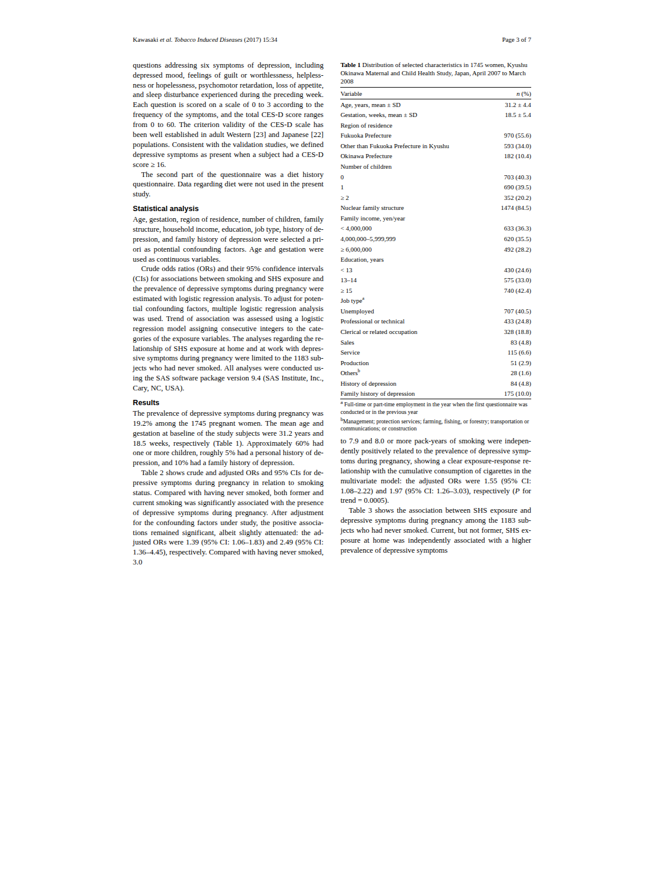Kawasaki et al. Tobacco Induced Diseases (2017) 15:34
Page 3 of 7
questions addressing six symptoms of depression, including depressed mood, feelings of guilt or worthlessness, helplessness or hopelessness, psychomotor retardation, loss of appetite, and sleep disturbance experienced during the preceding week. Each question is scored on a scale of 0 to 3 according to the frequency of the symptoms, and the total CES-D score ranges from 0 to 60. The criterion validity of the CES-D scale has been well established in adult Western [23] and Japanese [22] populations. Consistent with the validation studies, we defined depressive symptoms as present when a subject had a CES-D score ≥ 16.
The second part of the questionnaire was a diet history questionnaire. Data regarding diet were not used in the present study.
Statistical analysis
Age, gestation, region of residence, number of children, family structure, household income, education, job type, history of depression, and family history of depression were selected a priori as potential confounding factors. Age and gestation were used as continuous variables.
Crude odds ratios (ORs) and their 95% confidence intervals (CIs) for associations between smoking and SHS exposure and the prevalence of depressive symptoms during pregnancy were estimated with logistic regression analysis. To adjust for potential confounding factors, multiple logistic regression analysis was used. Trend of association was assessed using a logistic regression model assigning consecutive integers to the categories of the exposure variables. The analyses regarding the relationship of SHS exposure at home and at work with depressive symptoms during pregnancy were limited to the 1183 subjects who had never smoked. All analyses were conducted using the SAS software package version 9.4 (SAS Institute, Inc., Cary, NC, USA).
Results
The prevalence of depressive symptoms during pregnancy was 19.2% among the 1745 pregnant women. The mean age and gestation at baseline of the study subjects were 31.2 years and 18.5 weeks, respectively (Table 1). Approximately 60% had one or more children, roughly 5% had a personal history of depression, and 10% had a family history of depression.
Table 2 shows crude and adjusted ORs and 95% CIs for depressive symptoms during pregnancy in relation to smoking status. Compared with having never smoked, both former and current smoking was significantly associated with the presence of depressive symptoms during pregnancy. After adjustment for the confounding factors under study, the positive associations remained significant, albeit slightly attenuated: the adjusted ORs were 1.39 (95% CI: 1.06–1.83) and 2.49 (95% CI: 1.36–4.45), respectively. Compared with having never smoked, 3.0
Table 1 Distribution of selected characteristics in 1745 women, Kyushu Okinawa Maternal and Child Health Study, Japan, April 2007 to March 2008
| Variable | n (%) |
| --- | --- |
| Age, years, mean ± SD | 31.2 ± 4.4 |
| Gestation, weeks, mean ± SD | 18.5 ± 5.4 |
| Region of residence | |
| Fukuoka Prefecture | 970 (55.6) |
| Other than Fukuoka Prefecture in Kyushu | 593 (34.0) |
| Okinawa Prefecture | 182 (10.4) |
| Number of children | |
| 0 | 703 (40.3) |
| 1 | 690 (39.5) |
| ≥ 2 | 352 (20.2) |
| Nuclear family structure | 1474 (84.5) |
| Family income, yen/year | |
| < 4,000,000 | 633 (36.3) |
| 4,000,000–5,999,999 | 620 (35.5) |
| ≥ 6,000,000 | 492 (28.2) |
| Education, years | |
| < 13 | 430 (24.6) |
| 13–14 | 575 (33.0) |
| ≥ 15 | 740 (42.4) |
| Job type a | |
| Unemployed | 707 (40.5) |
| Professional or technical | 433 (24.8) |
| Clerical or related occupation | 328 (18.8) |
| Sales | 83 (4.8) |
| Service | 115 (6.6) |
| Production | 51 (2.9) |
| Others b | 28 (1.6) |
| History of depression | 84 (4.8) |
| Family history of depression | 175 (10.0) |
a Full-time or part-time employment in the year when the first questionnaire was conducted or in the previous year
bManagement; protection services; farming, fishing, or forestry; transportation or communications; or construction
to 7.9 and 8.0 or more pack-years of smoking were independently positively related to the prevalence of depressive symptoms during pregnancy, showing a clear exposure-response relationship with the cumulative consumption of cigarettes in the multivariate model: the adjusted ORs were 1.55 (95% CI: 1.08–2.22) and 1.97 (95% CI: 1.26–3.03), respectively (P for trend = 0.0005).
Table 3 shows the association between SHS exposure and depressive symptoms during pregnancy among the 1183 subjects who had never smoked. Current, but not former, SHS exposure at home was independently associated with a higher prevalence of depressive symptoms